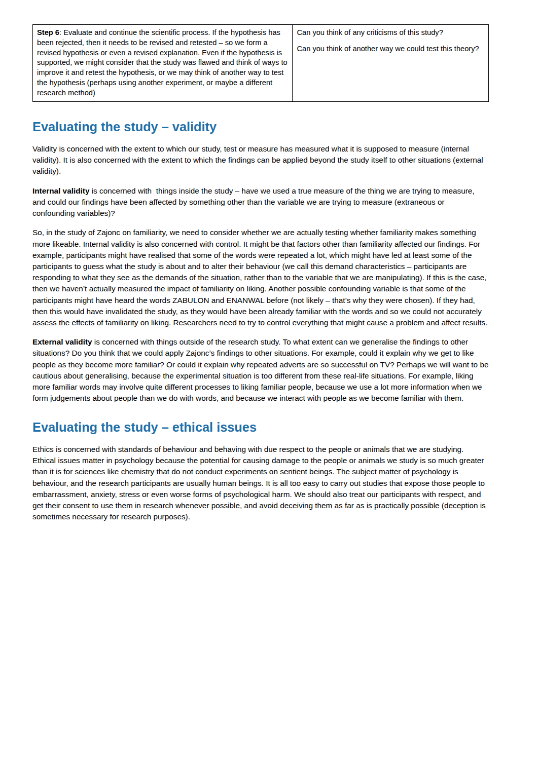| Step 6 : Evaluate and continue the scientific process. If the hypothesis has been rejected, then it needs to be revised and retested – so we form a revised hypothesis or even a revised explanation. Even if the hypothesis is supported, we might consider that the study was flawed and think of ways to improve it and retest the hypothesis, or we may think of another way to test the hypothesis (perhaps using another experiment, or maybe a different research method) | Can you think of any criticisms of this study? Can you think of another way we could test this theory? |
Evaluating the study – validity
Validity is concerned with the extent to which our study, test or measure has measured what it is supposed to measure (internal validity). It is also concerned with the extent to which the findings can be applied beyond the study itself to other situations (external validity).
Internal validity is concerned with things inside the study – have we used a true measure of the thing we are trying to measure, and could our findings have been affected by something other than the variable we are trying to measure (extraneous or confounding variables)?
So, in the study of Zajonc on familiarity, we need to consider whether we are actually testing whether familiarity makes something more likeable. Internal validity is also concerned with control. It might be that factors other than familiarity affected our findings. For example, participants might have realised that some of the words were repeated a lot, which might have led at least some of the participants to guess what the study is about and to alter their behaviour (we call this demand characteristics – participants are responding to what they see as the demands of the situation, rather than to the variable that we are manipulating). If this is the case, then we haven’t actually measured the impact of familiarity on liking. Another possible confounding variable is that some of the participants might have heard the words ZABULON and ENANWAL before (not likely – that’s why they were chosen). If they had, then this would have invalidated the study, as they would have been already familiar with the words and so we could not accurately assess the effects of familiarity on liking. Researchers need to try to control everything that might cause a problem and affect results.
External validity is concerned with things outside of the research study. To what extent can we generalise the findings to other situations? Do you think that we could apply Zajonc’s findings to other situations. For example, could it explain why we get to like people as they become more familiar? Or could it explain why repeated adverts are so successful on TV? Perhaps we will want to be cautious about generalising, because the experimental situation is too different from these real-life situations. For example, liking more familiar words may involve quite different processes to liking familiar people, because we use a lot more information when we form judgements about people than we do with words, and because we interact with people as we become familiar with them.
Evaluating the study – ethical issues
Ethics is concerned with standards of behaviour and behaving with due respect to the people or animals that we are studying. Ethical issues matter in psychology because the potential for causing damage to the people or animals we study is so much greater than it is for sciences like chemistry that do not conduct experiments on sentient beings. The subject matter of psychology is behaviour, and the research participants are usually human beings. It is all too easy to carry out studies that expose those people to embarrassment, anxiety, stress or even worse forms of psychological harm. We should also treat our participants with respect, and get their consent to use them in research whenever possible, and avoid deceiving them as far as is practically possible (deception is sometimes necessary for research purposes).